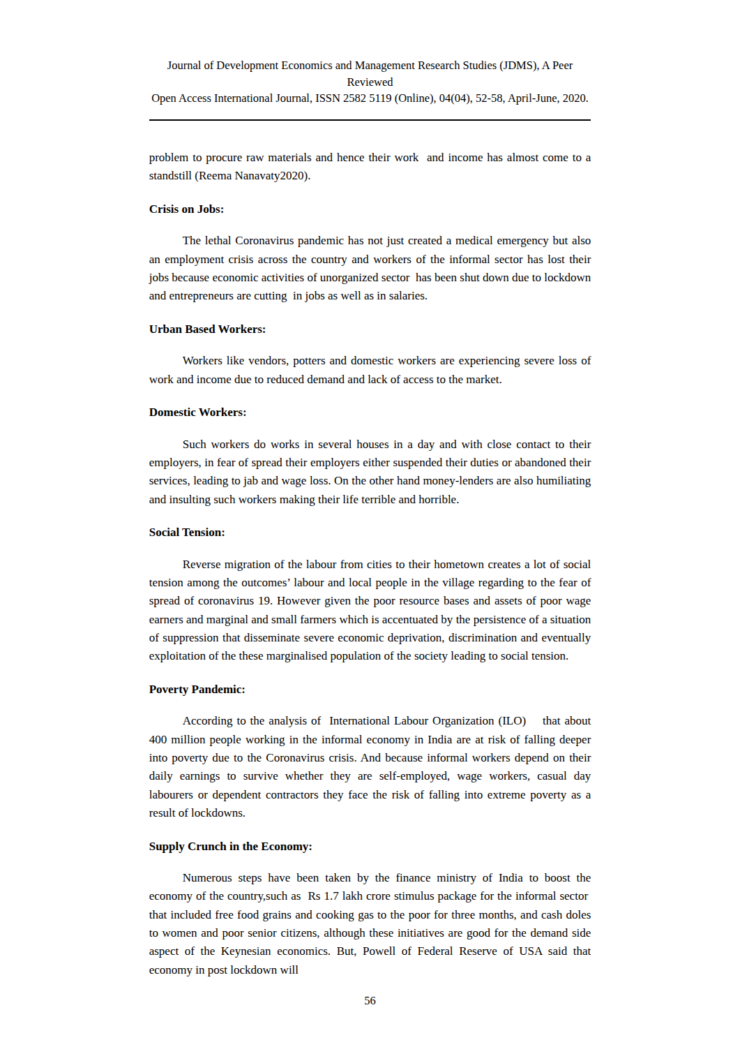Journal of Development Economics and Management Research Studies (JDMS), A Peer Reviewed
Open Access International Journal, ISSN 2582 5119 (Online), 04(04), 52-58, April-June, 2020.
problem to procure raw materials and hence their work and income has almost come to a standstill (Reema Nanavaty2020).
Crisis on Jobs:
The lethal Coronavirus pandemic has not just created a medical emergency but also an employment crisis across the country and workers of the informal sector has lost their jobs because economic activities of unorganized sector has been shut down due to lockdown and entrepreneurs are cutting in jobs as well as in salaries.
Urban Based Workers:
Workers like vendors, potters and domestic workers are experiencing severe loss of work and income due to reduced demand and lack of access to the market.
Domestic Workers:
Such workers do works in several houses in a day and with close contact to their employers, in fear of spread their employers either suspended their duties or abandoned their services, leading to jab and wage loss. On the other hand money-lenders are also humiliating and insulting such workers making their life terrible and horrible.
Social Tension:
Reverse migration of the labour from cities to their hometown creates a lot of social tension among the outcomes’ labour and local people in the village regarding to the fear of spread of coronavirus 19. However given the poor resource bases and assets of poor wage earners and marginal and small farmers which is accentuated by the persistence of a situation of suppression that disseminate severe economic deprivation, discrimination and eventually exploitation of the these marginalised population of the society leading to social tension.
Poverty Pandemic:
According to the analysis of International Labour Organization (ILO) that about 400 million people working in the informal economy in India are at risk of falling deeper into poverty due to the Coronavirus crisis. And because informal workers depend on their daily earnings to survive whether they are self-employed, wage workers, casual day labourers or dependent contractors they face the risk of falling into extreme poverty as a result of lockdowns.
Supply Crunch in the Economy:
Numerous steps have been taken by the finance ministry of India to boost the economy of the country,such as Rs 1.7 lakh crore stimulus package for the informal sector that included free food grains and cooking gas to the poor for three months, and cash doles to women and poor senior citizens, although these initiatives are good for the demand side aspect of the Keynesian economics. But, Powell of Federal Reserve of USA said that economy in post lockdown will
56